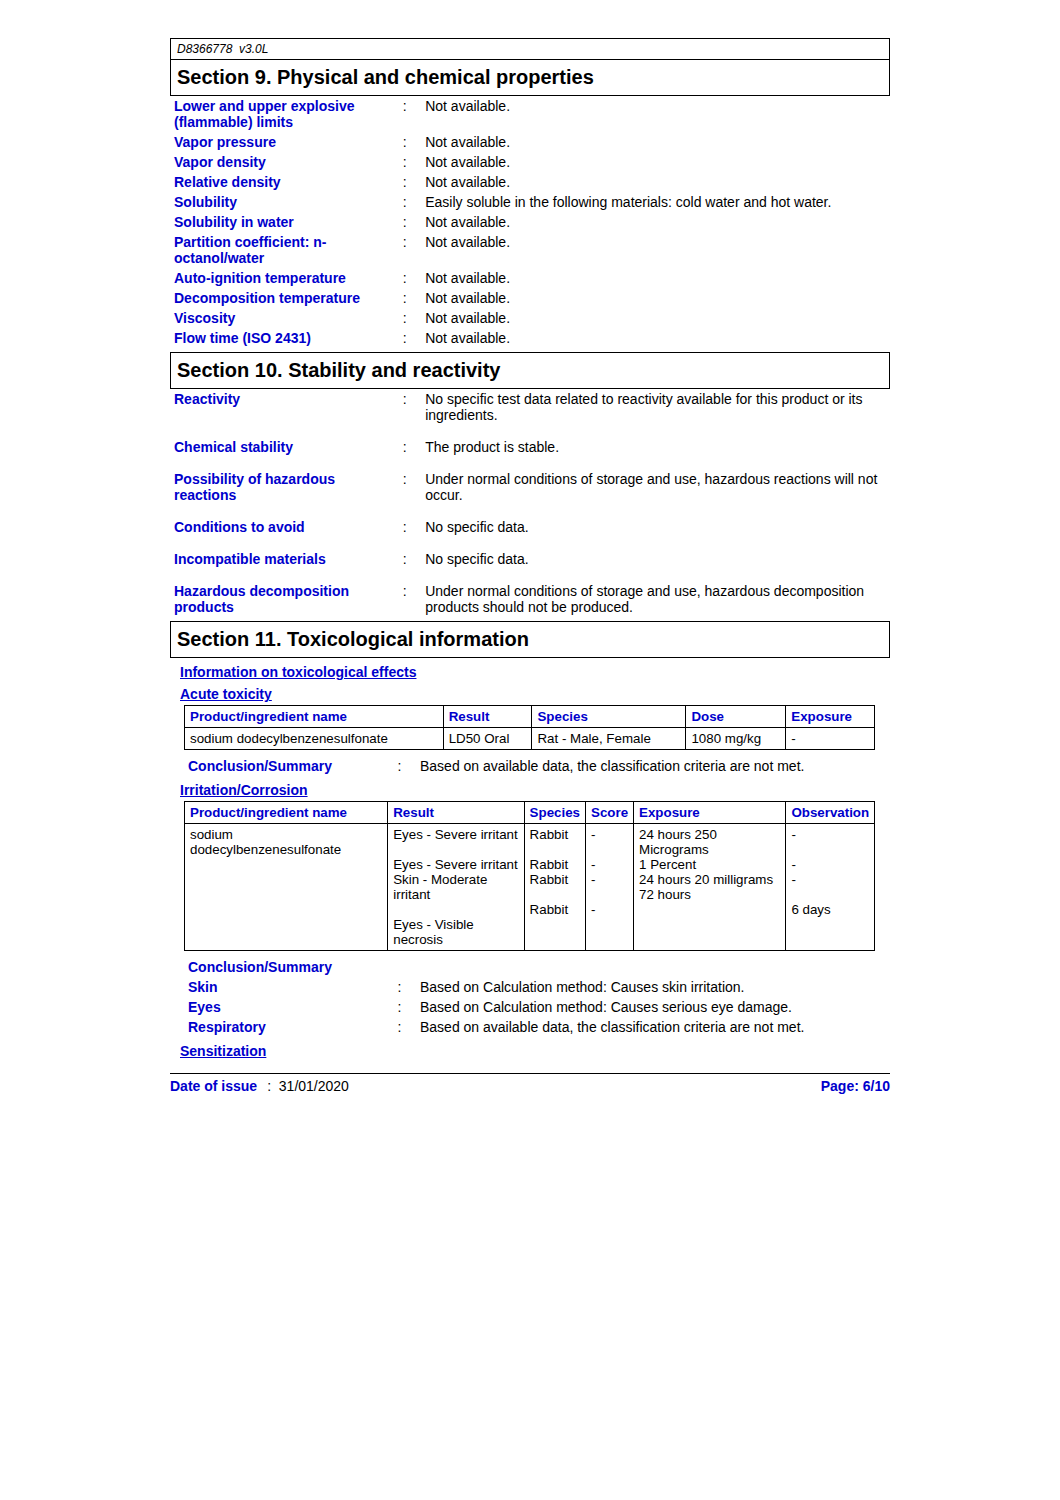D8366778 v3.0L
Section 9. Physical and chemical properties
| Lower and upper explosive (flammable) limits | : | Not available. |
| Vapor pressure | : | Not available. |
| Vapor density | : | Not available. |
| Relative density | : | Not available. |
| Solubility | : | Easily soluble in the following materials: cold water and hot water. |
| Solubility in water | : | Not available. |
| Partition coefficient: n-octanol/water | : | Not available. |
| Auto-ignition temperature | : | Not available. |
| Decomposition temperature | : | Not available. |
| Viscosity | : | Not available. |
| Flow time (ISO 2431) | : | Not available. |
Section 10. Stability and reactivity
| Reactivity | : | No specific test data related to reactivity available for this product or its ingredients. |
| Chemical stability | : | The product is stable. |
| Possibility of hazardous reactions | : | Under normal conditions of storage and use, hazardous reactions will not occur. |
| Conditions to avoid | : | No specific data. |
| Incompatible materials | : | No specific data. |
| Hazardous decomposition products | : | Under normal conditions of storage and use, hazardous decomposition products should not be produced. |
Section 11. Toxicological information
Information on toxicological effects
Acute toxicity
| Product/ingredient name | Result | Species | Dose | Exposure |
| --- | --- | --- | --- | --- |
| sodium dodecylbenzenesulfonate | LD50 Oral | Rat - Male, Female | 1080 mg/kg | - |
| Conclusion/Summary | : | Based on available data, the classification criteria are not met. |
Irritation/Corrosion
| Product/ingredient name | Result | Species | Score | Exposure | Observation |
| --- | --- | --- | --- | --- | --- |
| sodium dodecylbenzenesulfonate | Eyes - Severe irritant Eyes - Severe irritant Skin - Moderate irritant Eyes - Visible necrosis | Rabbit Rabbit Rabbit Rabbit | - - - - | 24 hours 250 Micrograms 1 Percent 24 hours 20 milligrams 72 hours | - - - 6 days |
| Conclusion/Summary | | |
| Skin | : | Based on Calculation method: Causes skin irritation. |
| Eyes | : | Based on Calculation method: Causes serious eye damage. |
| Respiratory | : | Based on available data, the classification criteria are not met. |
Sensitization
Date of issue : 31/01/2020 Page: 6/10